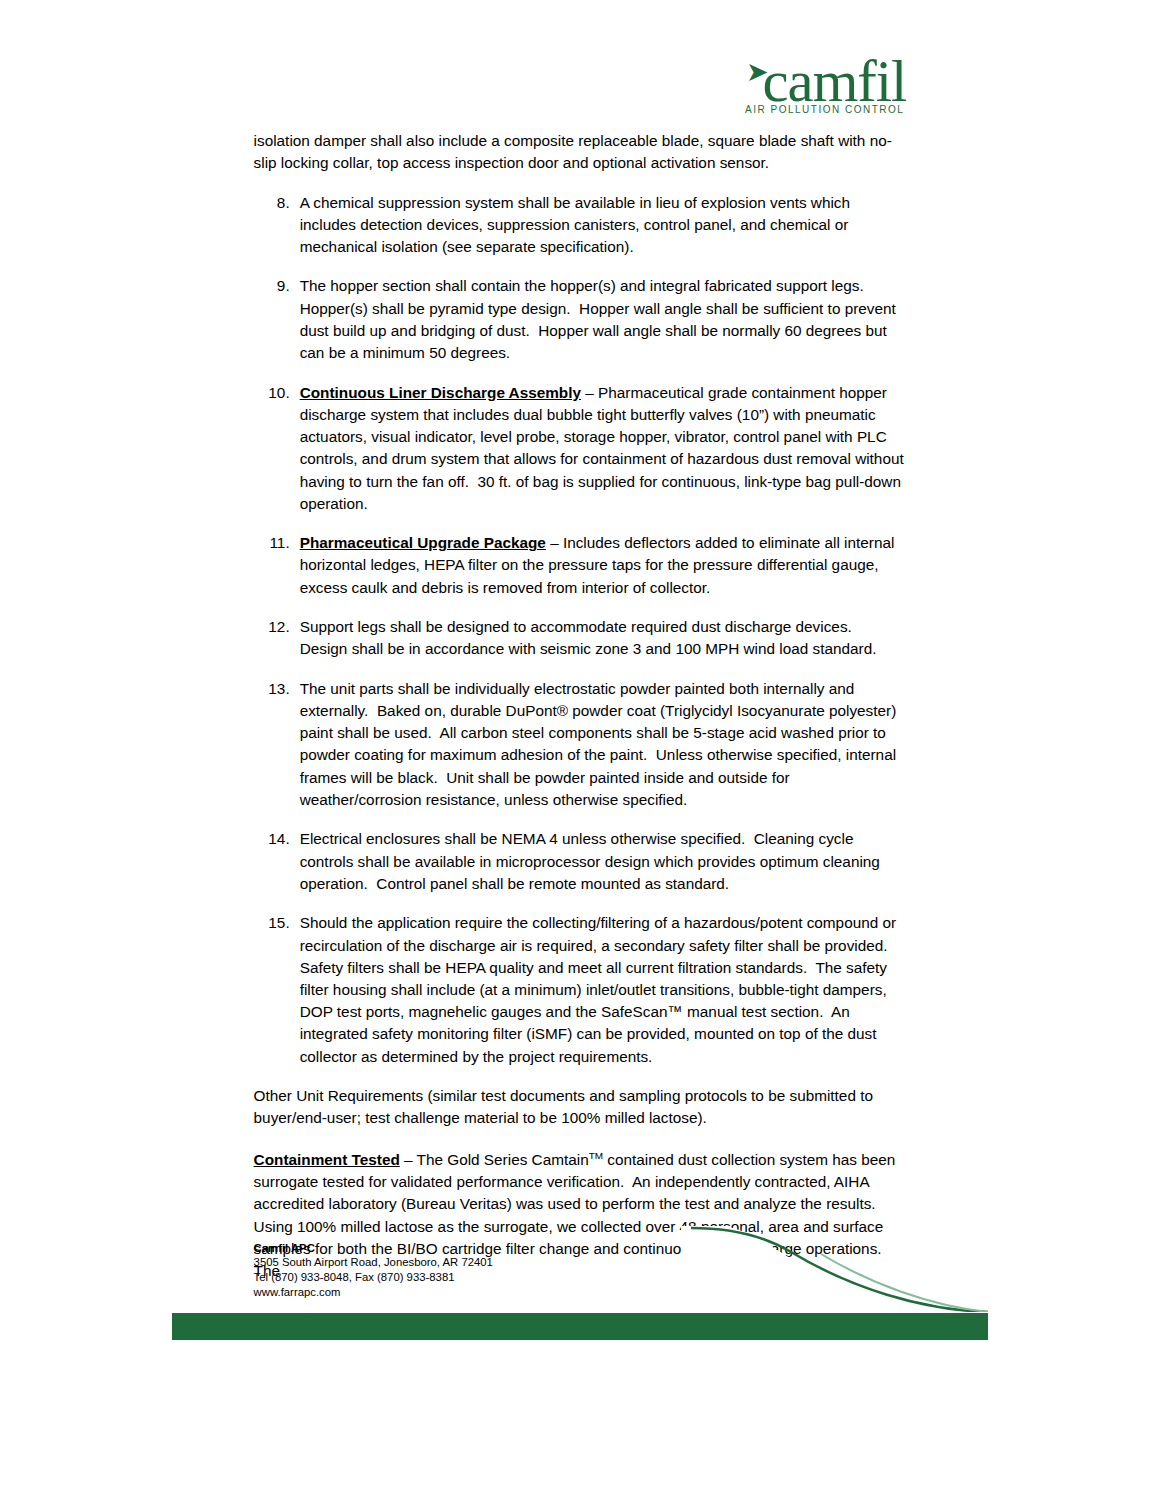➤camfil AIR POLLUTION CONTROL
isolation damper shall also include a composite replaceable blade, square blade shaft with no-slip locking collar, top access inspection door and optional activation sensor.
A chemical suppression system shall be available in lieu of explosion vents which includes detection devices, suppression canisters, control panel, and chemical or mechanical isolation (see separate specification).
The hopper section shall contain the hopper(s) and integral fabricated support legs. Hopper(s) shall be pyramid type design. Hopper wall angle shall be sufficient to prevent dust build up and bridging of dust. Hopper wall angle shall be normally 60 degrees but can be a minimum 50 degrees.
Continuous Liner Discharge Assembly – Pharmaceutical grade containment hopper discharge system that includes dual bubble tight butterfly valves (10”) with pneumatic actuators, visual indicator, level probe, storage hopper, vibrator, control panel with PLC controls, and drum system that allows for containment of hazardous dust removal without having to turn the fan off. 30 ft. of bag is supplied for continuous, link-type bag pull-down operation.
Pharmaceutical Upgrade Package – Includes deflectors added to eliminate all internal horizontal ledges, HEPA filter on the pressure taps for the pressure differential gauge, excess caulk and debris is removed from interior of collector.
Support legs shall be designed to accommodate required dust discharge devices. Design shall be in accordance with seismic zone 3 and 100 MPH wind load standard.
The unit parts shall be individually electrostatic powder painted both internally and externally. Baked on, durable DuPont® powder coat (Triglycidyl Isocyanurate polyester) paint shall be used. All carbon steel components shall be 5-stage acid washed prior to powder coating for maximum adhesion of the paint. Unless otherwise specified, internal frames will be black. Unit shall be powder painted inside and outside for weather/corrosion resistance, unless otherwise specified.
Electrical enclosures shall be NEMA 4 unless otherwise specified. Cleaning cycle controls shall be available in microprocessor design which provides optimum cleaning operation. Control panel shall be remote mounted as standard.
Should the application require the collecting/filtering of a hazardous/potent compound or recirculation of the discharge air is required, a secondary safety filter shall be provided. Safety filters shall be HEPA quality and meet all current filtration standards. The safety filter housing shall include (at a minimum) inlet/outlet transitions, bubble-tight dampers, DOP test ports, magnehelic gauges and the SafeScan™ manual test section. An integrated safety monitoring filter (iSMF) can be provided, mounted on top of the dust collector as determined by the project requirements.
Other Unit Requirements (similar test documents and sampling protocols to be submitted to buyer/end-user; test challenge material to be 100% milled lactose).
Containment Tested – The Gold Series CamtainTM contained dust collection system has been surrogate tested for validated performance verification. An independently contracted, AIHA accredited laboratory (Bureau Veritas) was used to perform the test and analyze the results. Using 100% milled lactose as the surrogate, we collected over 48 personal, area and surface samples for both the BI/BO cartridge filter change and continuous liner discharge operations. The
Camfil APC
3505 South Airport Road, Jonesboro, AR 72401
Tel (870) 933-8048, Fax (870) 933-8381
www.farrapc.com